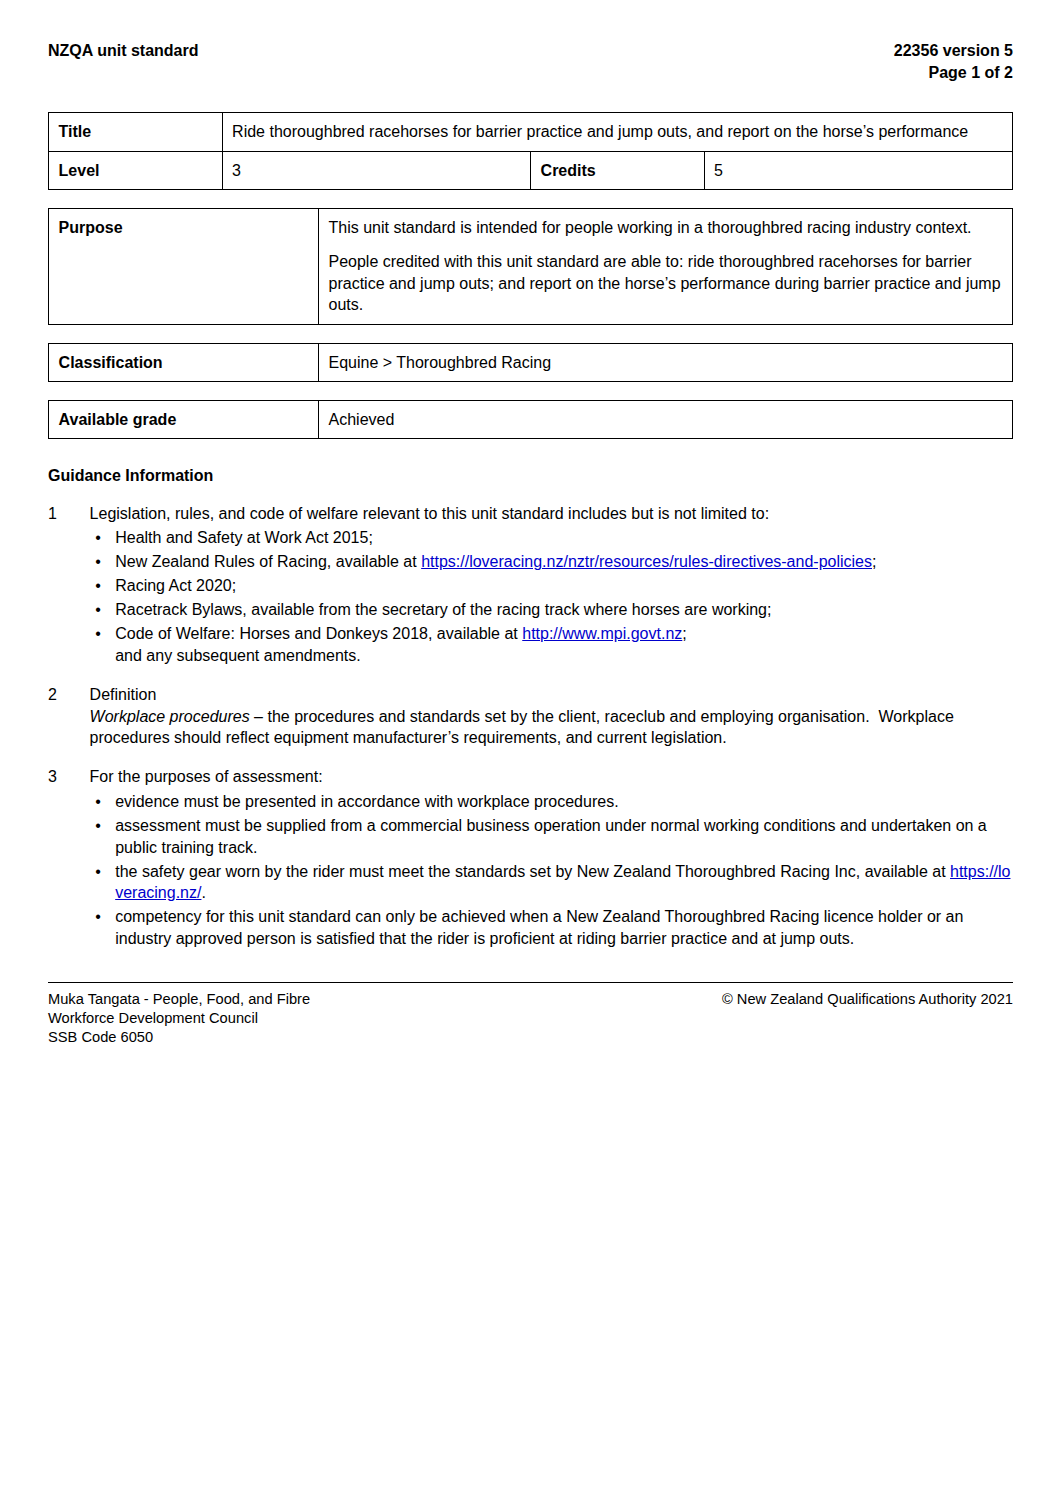NZQA unit standard
22356 version 5
Page 1 of 2
| Title | Ride thoroughbred racehorses for barrier practice and jump outs, and report on the horse’s performance |
| Level | 3 | Credits | 5 |
| Purpose | This unit standard is intended for people working in a thoroughbred racing industry context. People credited with this unit standard are able to: ride thoroughbred racehorses for barrier practice and jump outs; and report on the horse’s performance during barrier practice and jump outs. |
| Classification | Equine > Thoroughbred Racing |
| Available grade | Achieved |
Guidance Information
Legislation, rules, and code of welfare relevant to this unit standard includes but is not limited to:
Health and Safety at Work Act 2015;
New Zealand Rules of Racing, available at https://loveracing.nz/nztr/resources/rules-directives-and-policies;
Racing Act 2020;
Racetrack Bylaws, available from the secretary of the racing track where horses are working;
Code of Welfare: Horses and Donkeys 2018, available at http://www.mpi.govt.nz;
and any subsequent amendments.
Definition
Workplace procedures – the procedures and standards set by the client, raceclub and employing organisation. Workplace procedures should reflect equipment manufacturer’s requirements, and current legislation.
For the purposes of assessment:
evidence must be presented in accordance with workplace procedures.
assessment must be supplied from a commercial business operation under normal working conditions and undertaken on a public training track.
the safety gear worn by the rider must meet the standards set by New Zealand Thoroughbred Racing Inc, available at https://loveracing.nz/.
competency for this unit standard can only be achieved when a New Zealand Thoroughbred Racing licence holder or an industry approved person is satisfied that the rider is proficient at riding barrier practice and at jump outs.
Muka Tangata - People, Food, and Fibre
Workforce Development Council
SSB Code 6050
© New Zealand Qualifications Authority 2021